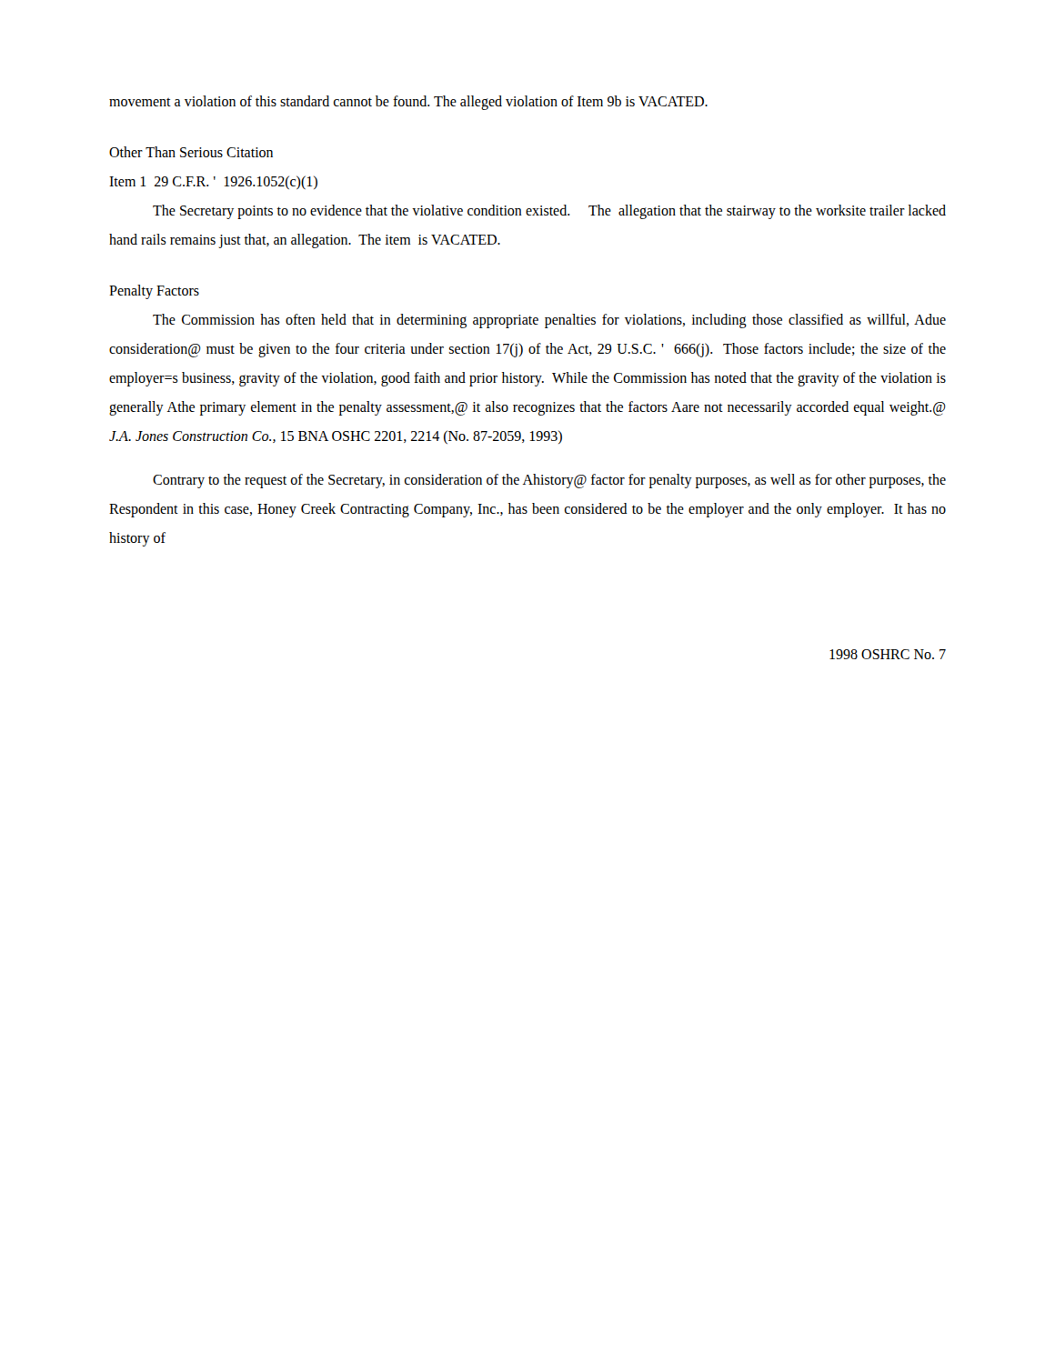movement a violation of this standard cannot be found. The alleged violation of Item 9b is VACATED.
Other Than Serious Citation
Item 1 29 C.F.R. ' 1926.1052(c)(1)
The Secretary points to no evidence that the violative condition existed. The allegation that the stairway to the worksite trailer lacked hand rails remains just that, an allegation. The item is VACATED.
Penalty Factors
The Commission has often held that in determining appropriate penalties for violations, including those classified as willful, Adue consideration@ must be given to the four criteria under section 17(j) of the Act, 29 U.S.C. ' 666(j). Those factors include; the size of the employer=s business, gravity of the violation, good faith and prior history. While the Commission has noted that the gravity of the violation is generally Athe primary element in the penalty assessment,@ it also recognizes that the factors Aare not necessarily accorded equal weight.@ J.A. Jones Construction Co., 15 BNA OSHC 2201, 2214 (No. 87-2059, 1993)
Contrary to the request of the Secretary, in consideration of the Ahistory@ factor for penalty purposes, as well as for other purposes, the Respondent in this case, Honey Creek Contracting Company, Inc., has been considered to be the employer and the only employer. It has no history of
1998 OSHRC No. 7